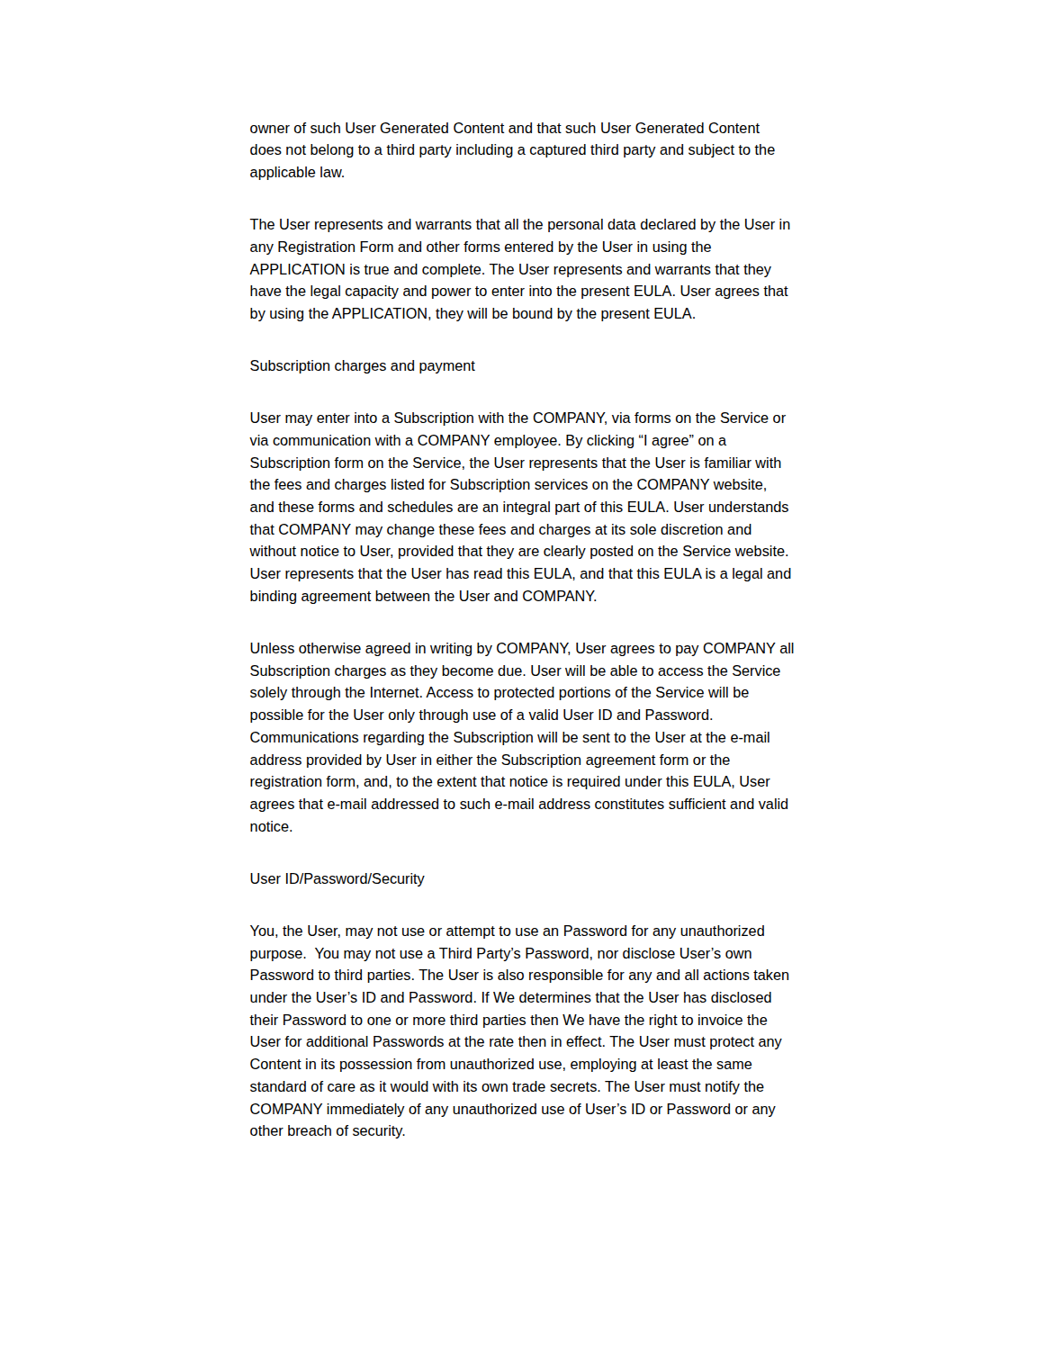owner of such User Generated Content and that such User Generated Content does not belong to a third party including a captured third party and subject to the applicable law.
The User represents and warrants that all the personal data declared by the User in any Registration Form and other forms entered by the User in using the APPLICATION is true and complete. The User represents and warrants that they have the legal capacity and power to enter into the present EULA. User agrees that by using the APPLICATION, they will be bound by the present EULA.
Subscription charges and payment
User may enter into a Subscription with the COMPANY, via forms on the Service or via communication with a COMPANY employee. By clicking “I agree” on a Subscription form on the Service, the User represents that the User is familiar with the fees and charges listed for Subscription services on the COMPANY website, and these forms and schedules are an integral part of this EULA. User understands that COMPANY may change these fees and charges at its sole discretion and without notice to User, provided that they are clearly posted on the Service website. User represents that the User has read this EULA, and that this EULA is a legal and binding agreement between the User and COMPANY.
Unless otherwise agreed in writing by COMPANY, User agrees to pay COMPANY all Subscription charges as they become due. User will be able to access the Service solely through the Internet. Access to protected portions of the Service will be possible for the User only through use of a valid User ID and Password. Communications regarding the Subscription will be sent to the User at the e-mail address provided by User in either the Subscription agreement form or the registration form, and, to the extent that notice is required under this EULA, User agrees that e-mail addressed to such e-mail address constitutes sufficient and valid notice.
User ID/Password/Security
You, the User, may not use or attempt to use an Password for any unauthorized purpose. You may not use a Third Party’s Password, nor disclose User’s own Password to third parties. The User is also responsible for any and all actions taken under the User’s ID and Password. If We determines that the User has disclosed their Password to one or more third parties then We have the right to invoice the User for additional Passwords at the rate then in effect. The User must protect any Content in its possession from unauthorized use, employing at least the same standard of care as it would with its own trade secrets. The User must notify the COMPANY immediately of any unauthorized use of User’s ID or Password or any other breach of security.